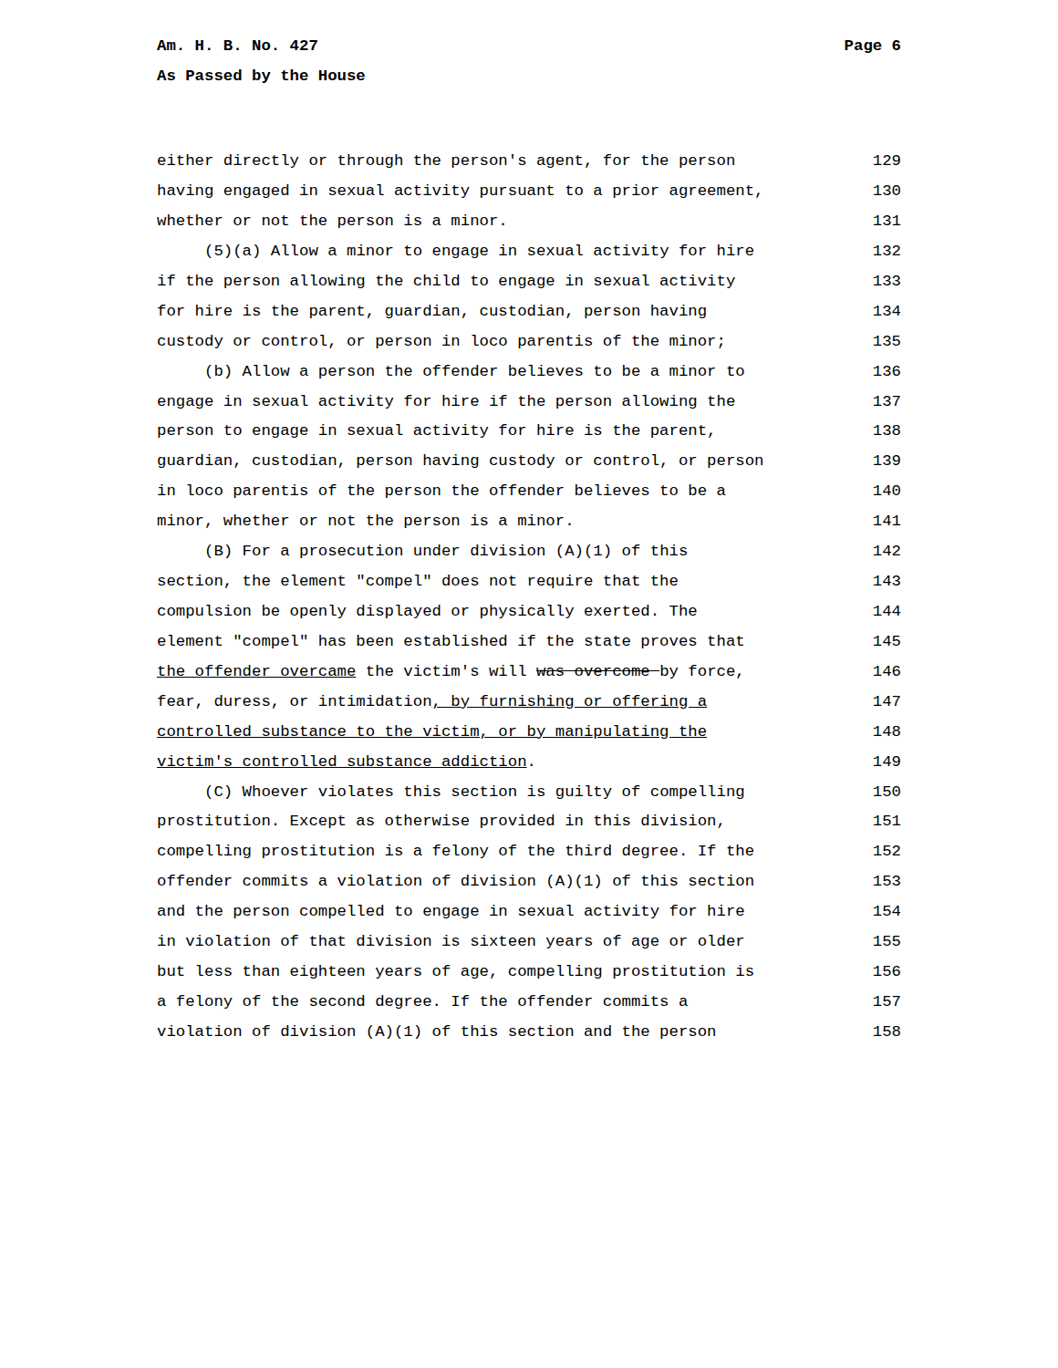Am. H. B. No. 427
As Passed by the House
Page 6
either directly or through the person's agent, for the person 129
having engaged in sexual activity pursuant to a prior agreement, 130
whether or not the person is a minor. 131
(5)(a) Allow a minor to engage in sexual activity for hire 132
if the person allowing the child to engage in sexual activity 133
for hire is the parent, guardian, custodian, person having 134
custody or control, or person in loco parentis of the minor; 135
(b) Allow a person the offender believes to be a minor to 136
engage in sexual activity for hire if the person allowing the 137
person to engage in sexual activity for hire is the parent, 138
guardian, custodian, person having custody or control, or person 139
in loco parentis of the person the offender believes to be a 140
minor, whether or not the person is a minor. 141
(B) For a prosecution under division (A)(1) of this 142
section, the element "compel" does not require that the 143
compulsion be openly displayed or physically exerted. The 144
element "compel" has been established if the state proves that 145
the offender overcame the victim's will was overcome by force, 146
fear, duress, or intimidation, by furnishing or offering a 147
controlled substance to the victim, or by manipulating the 148
victim's controlled substance addiction. 149
(C) Whoever violates this section is guilty of compelling 150
prostitution. Except as otherwise provided in this division, 151
compelling prostitution is a felony of the third degree. If the 152
offender commits a violation of division (A)(1) of this section 153
and the person compelled to engage in sexual activity for hire 154
in violation of that division is sixteen years of age or older 155
but less than eighteen years of age, compelling prostitution is 156
a felony of the second degree. If the offender commits a 157
violation of division (A)(1) of this section and the person 158